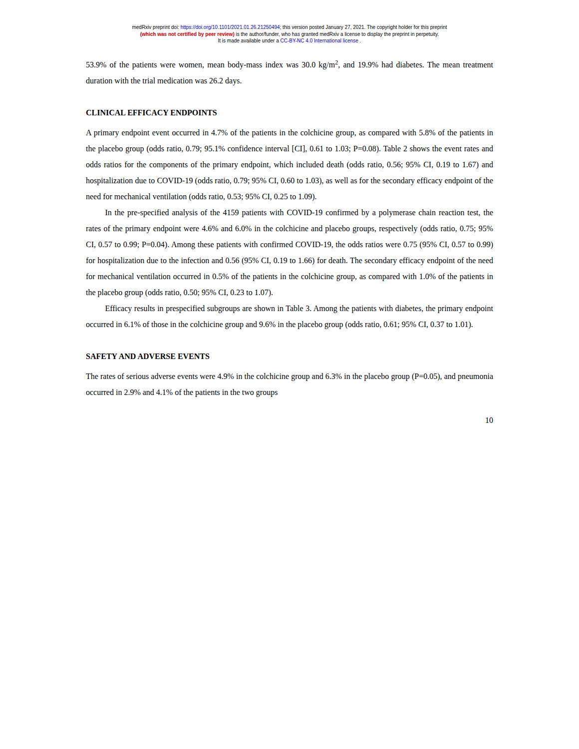medRxiv preprint doi: https://doi.org/10.1101/2021.01.26.21250494; this version posted January 27, 2021. The copyright holder for this preprint
(which was not certified by peer review) is the author/funder, who has granted medRxiv a license to display the preprint in perpetuity.
It is made available under a CC-BY-NC 4.0 International license .
53.9% of the patients were women, mean body-mass index was 30.0 kg/m2, and 19.9% had diabetes. The mean treatment duration with the trial medication was 26.2 days.
CLINICAL EFFICACY ENDPOINTS
A primary endpoint event occurred in 4.7% of the patients in the colchicine group, as compared with 5.8% of the patients in the placebo group (odds ratio, 0.79; 95.1% confidence interval [CI], 0.61 to 1.03; P=0.08). Table 2 shows the event rates and odds ratios for the components of the primary endpoint, which included death (odds ratio, 0.56; 95% CI, 0.19 to 1.67) and hospitalization due to COVID-19 (odds ratio, 0.79; 95% CI, 0.60 to 1.03), as well as for the secondary efficacy endpoint of the need for mechanical ventilation (odds ratio, 0.53; 95% CI, 0.25 to 1.09).
In the pre-specified analysis of the 4159 patients with COVID-19 confirmed by a polymerase chain reaction test, the rates of the primary endpoint were 4.6% and 6.0% in the colchicine and placebo groups, respectively (odds ratio, 0.75; 95% CI, 0.57 to 0.99; P=0.04). Among these patients with confirmed COVID-19, the odds ratios were 0.75 (95% CI, 0.57 to 0.99) for hospitalization due to the infection and 0.56 (95% CI, 0.19 to 1.66) for death. The secondary efficacy endpoint of the need for mechanical ventilation occurred in 0.5% of the patients in the colchicine group, as compared with 1.0% of the patients in the placebo group (odds ratio, 0.50; 95% CI, 0.23 to 1.07).
Efficacy results in prespecified subgroups are shown in Table 3. Among the patients with diabetes, the primary endpoint occurred in 6.1% of those in the colchicine group and 9.6% in the placebo group (odds ratio, 0.61; 95% CI, 0.37 to 1.01).
SAFETY AND ADVERSE EVENTS
The rates of serious adverse events were 4.9% in the colchicine group and 6.3% in the placebo group (P=0.05), and pneumonia occurred in 2.9% and 4.1% of the patients in the two groups
10